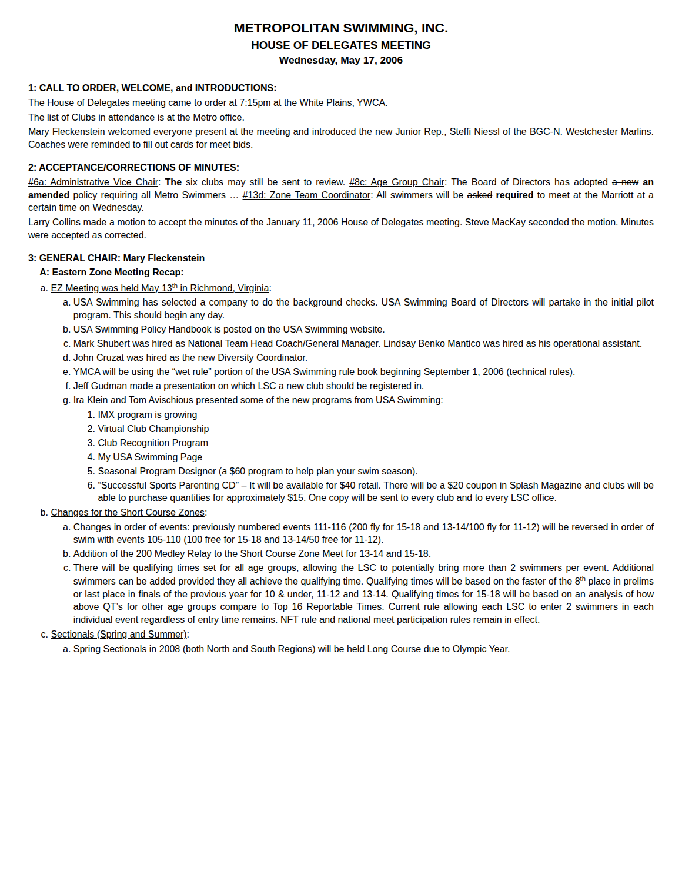METROPOLITAN SWIMMING, INC.
HOUSE OF DELEGATES MEETING
Wednesday, May 17, 2006
1: CALL TO ORDER, WELCOME, and INTRODUCTIONS:
The House of Delegates meeting came to order at 7:15pm at the White Plains, YWCA.
The list of Clubs in attendance is at the Metro office.
Mary Fleckenstein welcomed everyone present at the meeting and introduced the new Junior Rep., Steffi Niessl of the BGC-N. Westchester Marlins. Coaches were reminded to fill out cards for meet bids.
2: ACCEPTANCE/CORRECTIONS OF MINUTES:
#6a: Administrative Vice Chair: The six clubs may still be sent to review. #8c: Age Group Chair: The Board of Directors has adopted a new an amended policy requiring all Metro Swimmers … #13d: Zone Team Coordinator: All swimmers will be asked required to meet at the Marriott at a certain time on Wednesday.
Larry Collins made a motion to accept the minutes of the January 11, 2006 House of Delegates meeting. Steve MacKay seconded the motion. Minutes were accepted as corrected.
3: GENERAL CHAIR: Mary Fleckenstein
A: Eastern Zone Meeting Recap:
EZ Meeting was held May 13th in Richmond, Virginia:
USA Swimming has selected a company to do the background checks. USA Swimming Board of Directors will partake in the initial pilot program. This should begin any day.
USA Swimming Policy Handbook is posted on the USA Swimming website.
Mark Shubert was hired as National Team Head Coach/General Manager. Lindsay Benko Mantico was hired as his operational assistant.
John Cruzat was hired as the new Diversity Coordinator.
YMCA will be using the “wet rule” portion of the USA Swimming rule book beginning September 1, 2006 (technical rules).
Jeff Gudman made a presentation on which LSC a new club should be registered in.
Ira Klein and Tom Avischious presented some of the new programs from USA Swimming:
IMX program is growing
Virtual Club Championship
Club Recognition Program
My USA Swimming Page
Seasonal Program Designer (a $60 program to help plan your swim season).
“Successful Sports Parenting CD” – It will be available for $40 retail. There will be a $20 coupon in Splash Magazine and clubs will be able to purchase quantities for approximately $15. One copy will be sent to every club and to every LSC office.
Changes for the Short Course Zones:
Changes in order of events: previously numbered events 111-116 (200 fly for 15-18 and 13-14/100 fly for 11-12) will be reversed in order of swim with events 105-110 (100 free for 15-18 and 13-14/50 free for 11-12).
Addition of the 200 Medley Relay to the Short Course Zone Meet for 13-14 and 15-18.
There will be qualifying times set for all age groups, allowing the LSC to potentially bring more than 2 swimmers per event. Additional swimmers can be added provided they all achieve the qualifying time. Qualifying times will be based on the faster of the 8th place in prelims or last place in finals of the previous year for 10 & under, 11-12 and 13-14. Qualifying times for 15-18 will be based on an analysis of how above QT’s for other age groups compare to Top 16 Reportable Times. Current rule allowing each LSC to enter 2 swimmers in each individual event regardless of entry time remains. NFT rule and national meet participation rules remain in effect.
Sectionals (Spring and Summer):
Spring Sectionals in 2008 (both North and South Regions) will be held Long Course due to Olympic Year.